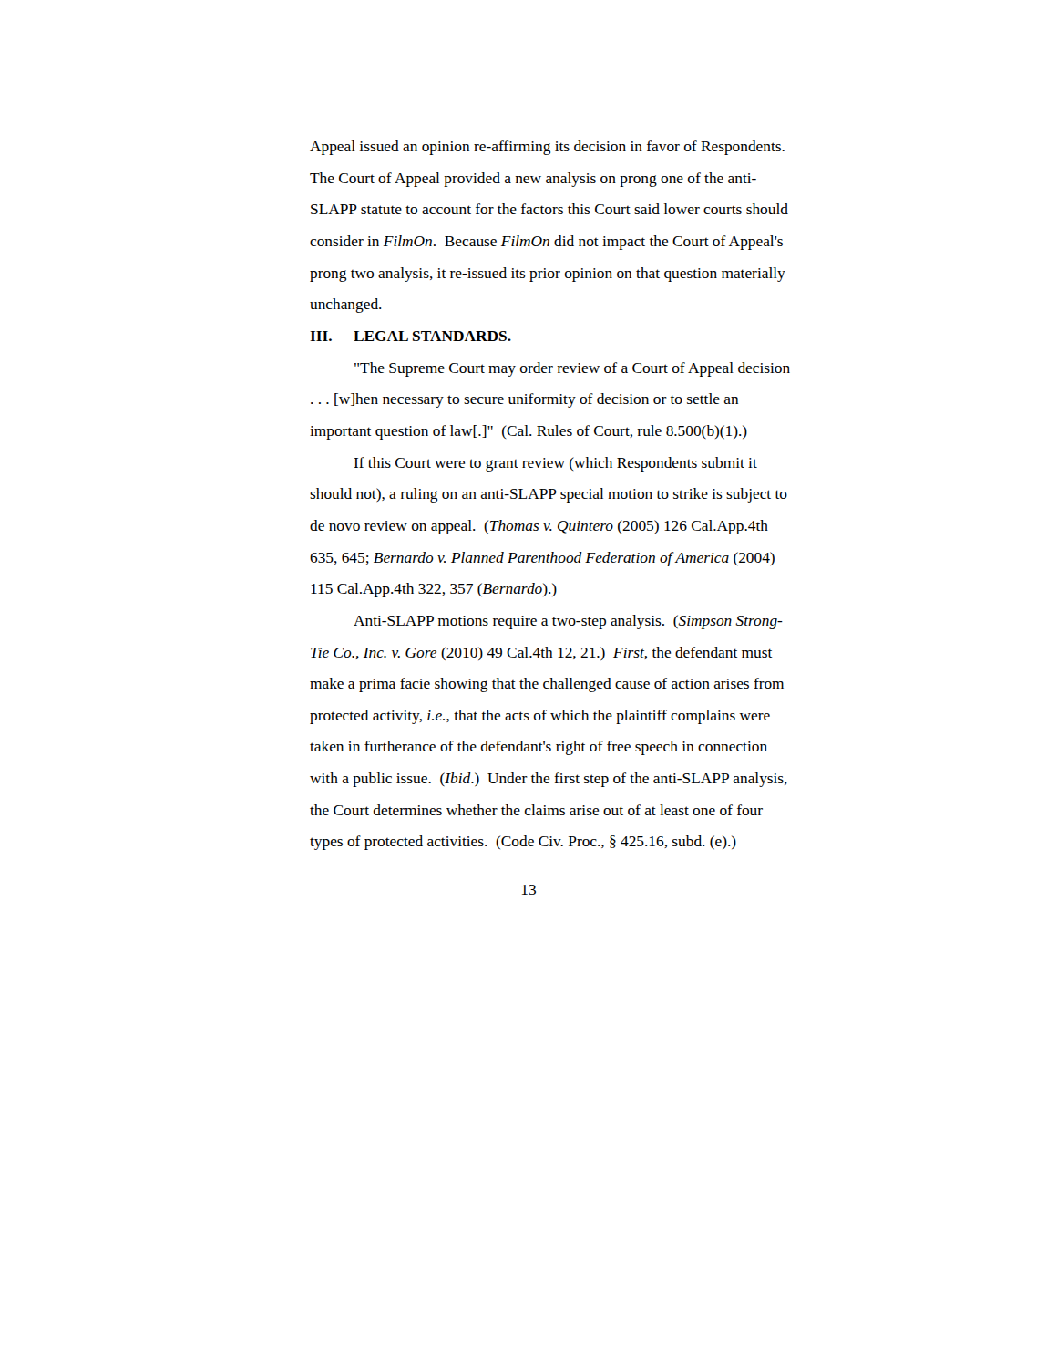Appeal issued an opinion re-affirming its decision in favor of Respondents. The Court of Appeal provided a new analysis on prong one of the anti-SLAPP statute to account for the factors this Court said lower courts should consider in FilmOn. Because FilmOn did not impact the Court of Appeal's prong two analysis, it re-issued its prior opinion on that question materially unchanged.
III. LEGAL STANDARDS.
"The Supreme Court may order review of a Court of Appeal decision . . . [w]hen necessary to secure uniformity of decision or to settle an important question of law[.]" (Cal. Rules of Court, rule 8.500(b)(1).)
If this Court were to grant review (which Respondents submit it should not), a ruling on an anti-SLAPP special motion to strike is subject to de novo review on appeal. (Thomas v. Quintero (2005) 126 Cal.App.4th 635, 645; Bernardo v. Planned Parenthood Federation of America (2004) 115 Cal.App.4th 322, 357 (Bernardo).)
Anti-SLAPP motions require a two-step analysis. (Simpson Strong-Tie Co., Inc. v. Gore (2010) 49 Cal.4th 12, 21.) First, the defendant must make a prima facie showing that the challenged cause of action arises from protected activity, i.e., that the acts of which the plaintiff complains were taken in furtherance of the defendant's right of free speech in connection with a public issue. (Ibid.) Under the first step of the anti-SLAPP analysis, the Court determines whether the claims arise out of at least one of four types of protected activities. (Code Civ. Proc., § 425.16, subd. (e).)
13